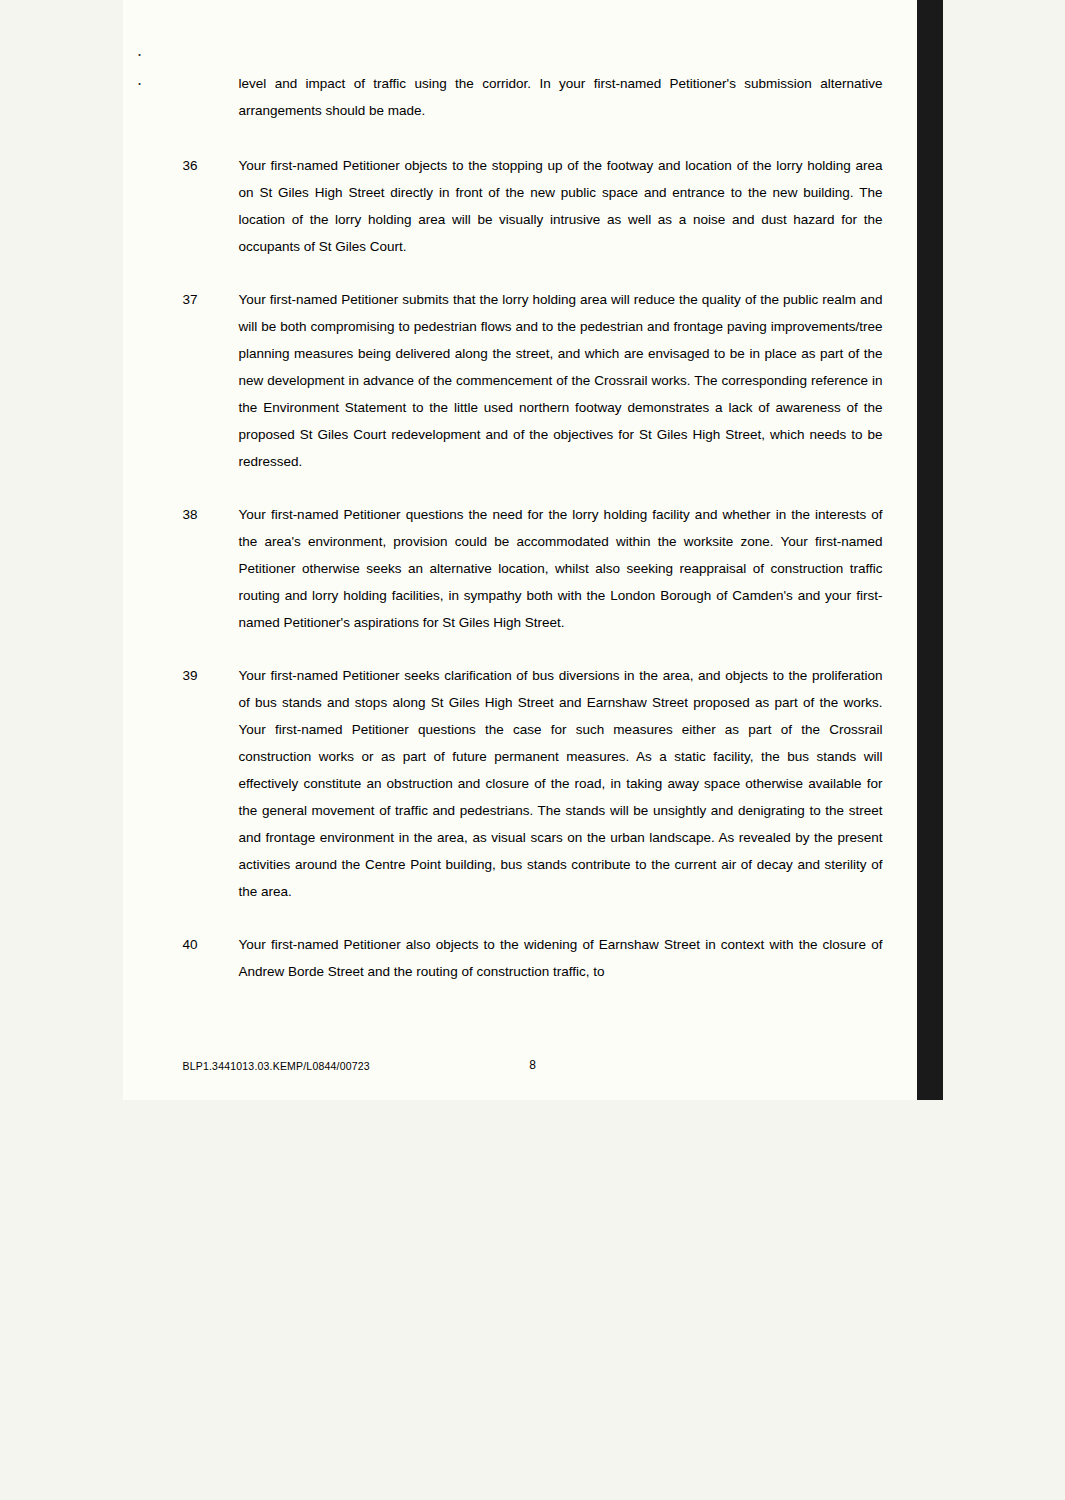· ·
level and impact of traffic using the corridor. In your first-named Petitioner's submission alternative arrangements should be made.
36
Your first-named Petitioner objects to the stopping up of the footway and location of the lorry holding area on St Giles High Street directly in front of the new public space and entrance to the new building. The location of the lorry holding area will be visually intrusive as well as a noise and dust hazard for the occupants of St Giles Court.
37
Your first-named Petitioner submits that the lorry holding area will reduce the quality of the public realm and will be both compromising to pedestrian flows and to the pedestrian and frontage paving improvements/tree planning measures being delivered along the street, and which are envisaged to be in place as part of the new development in advance of the commencement of the Crossrail works. The corresponding reference in the Environment Statement to the little used northern footway demonstrates a lack of awareness of the proposed St Giles Court redevelopment and of the objectives for St Giles High Street, which needs to be redressed.
38
Your first-named Petitioner questions the need for the lorry holding facility and whether in the interests of the area's environment, provision could be accommodated within the worksite zone. Your first-named Petitioner otherwise seeks an alternative location, whilst also seeking reappraisal of construction traffic routing and lorry holding facilities, in sympathy both with the London Borough of Camden's and your first-named Petitioner's aspirations for St Giles High Street.
39
Your first-named Petitioner seeks clarification of bus diversions in the area, and objects to the proliferation of bus stands and stops along St Giles High Street and Earnshaw Street proposed as part of the works. Your first-named Petitioner questions the case for such measures either as part of the Crossrail construction works or as part of future permanent measures. As a static facility, the bus stands will effectively constitute an obstruction and closure of the road, in taking away space otherwise available for the general movement of traffic and pedestrians. The stands will be unsightly and denigrating to the street and frontage environment in the area, as visual scars on the urban landscape. As revealed by the present activities around the Centre Point building, bus stands contribute to the current air of decay and sterility of the area.
40
Your first-named Petitioner also objects to the widening of Earnshaw Street in context with the closure of Andrew Borde Street and the routing of construction traffic, to
BLP1.3441013.03.KEMP/L0844/00723
8